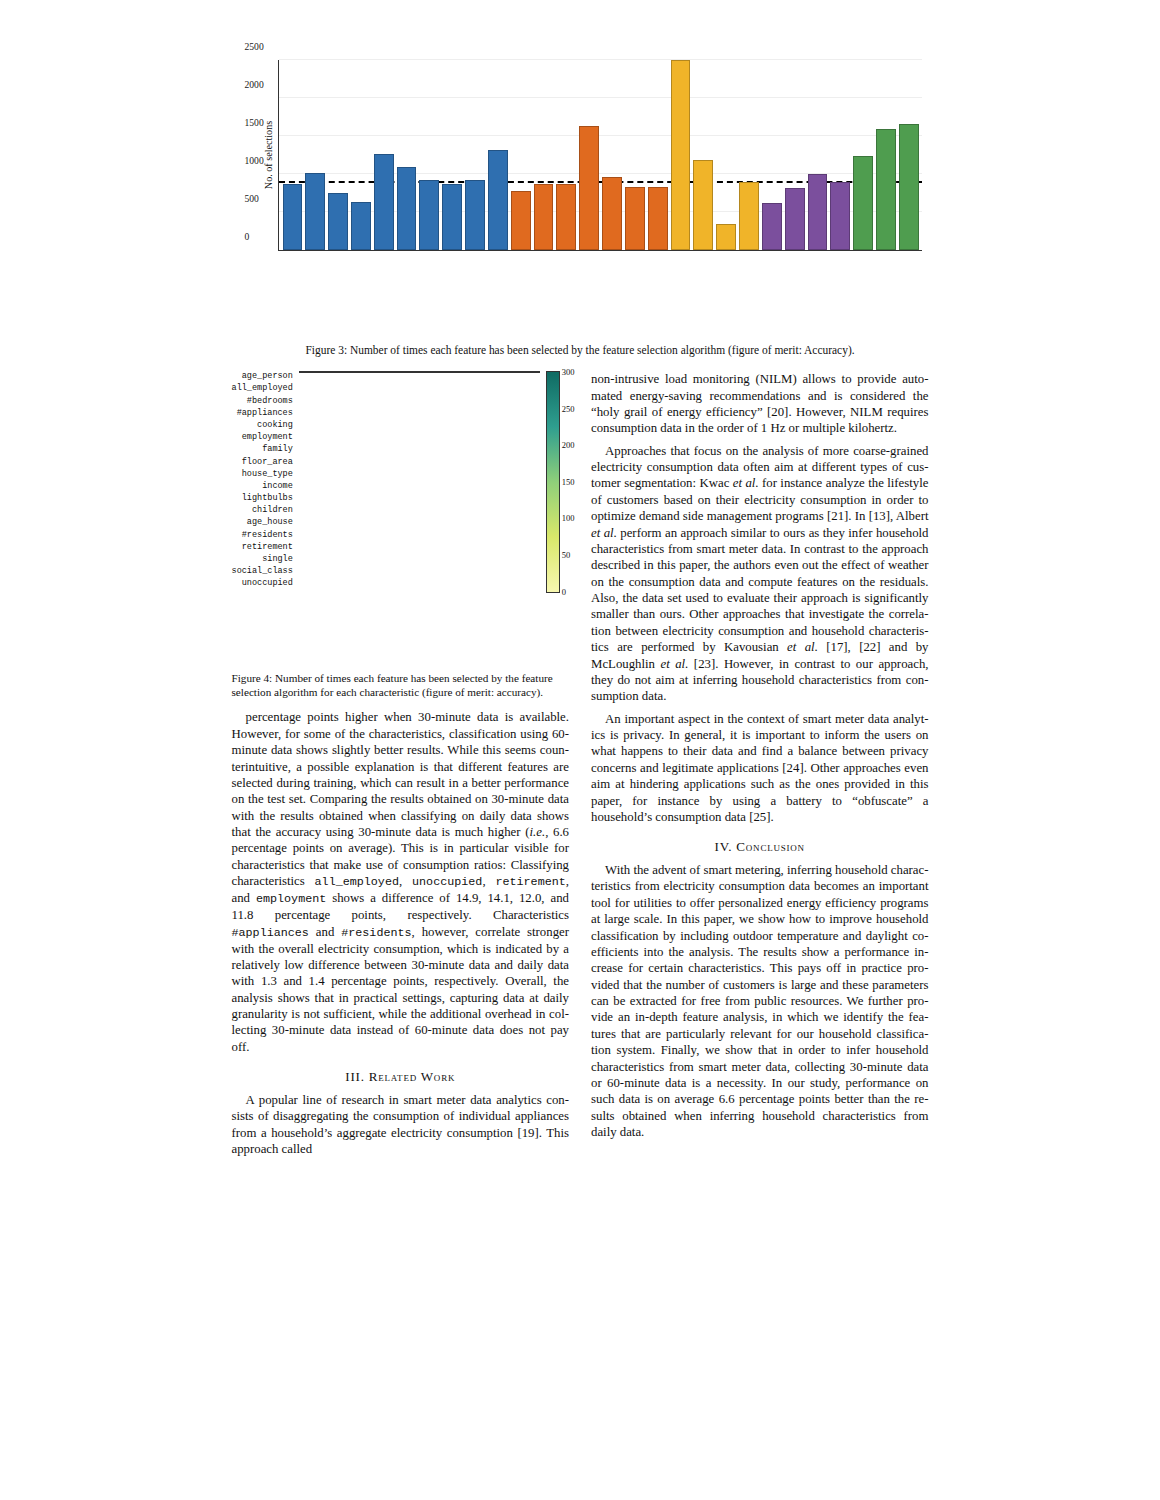No. of selections
2500
2000
1500
1000
500
0
Figure 3: Number of times each feature has been selected by the feature selection algorithm (figure of merit: Accuracy).
age_person all_employed #bedrooms #appliances cooking employment family floor_area house_type income lightbulbs children age_house #residents retirement single social_class unoccupied
300
250
200
150
100
50
0
Figure 4: Number of times each feature has been selected by the feature selection algorithm for each characteristic (figure of merit: accuracy).
percentage points higher when 30-minute data is available. However, for some of the characteristics, classification using 60-minute data shows slightly better results. While this seems counterintuitive, a possible explanation is that different features are selected during training, which can result in a better performance on the test set. Comparing the results obtained on 30-minute data with the results obtained when classifying on daily data shows that the accuracy using 30-minute data is much higher (i.e., 6.6 percentage points on average). This is in particular visible for characteristics that make use of consumption ratios: Classifying characteristics all_employed, unoccupied, retirement, and employment shows a difference of 14.9, 14.1, 12.0, and 11.8 percentage points, respectively. Characteristics #appliances and #residents, however, correlate stronger with the overall electricity consumption, which is indicated by a relatively low difference between 30-minute data and daily data with 1.3 and 1.4 percentage points, respectively. Overall, the analysis shows that in practical settings, capturing data at daily granularity is not sufficient, while the additional overhead in collecting 30-minute data instead of 60-minute data does not pay off.
III. Related Work
A popular line of research in smart meter data analytics consists of disaggregating the consumption of individual appliances from a household’s aggregate electricity consumption [19]. This approach called
non-intrusive load monitoring (NILM) allows to provide automated energy-saving recommendations and is considered the “holy grail of energy efficiency” [20]. However, NILM requires consumption data in the order of 1 Hz or multiple kilohertz.
Approaches that focus on the analysis of more coarse-grained electricity consumption data often aim at different types of customer segmentation: Kwac et al. for instance analyze the lifestyle of customers based on their electricity consumption in order to optimize demand side management programs [21]. In [13], Albert et al. perform an approach similar to ours as they infer household characteristics from smart meter data. In contrast to the approach described in this paper, the authors even out the effect of weather on the consumption data and compute features on the residuals. Also, the data set used to evaluate their approach is significantly smaller than ours. Other approaches that investigate the correlation between electricity consumption and household characteristics are performed by Kavousian et al. [17], [22] and by McLoughlin et al. [23]. However, in contrast to our approach, they do not aim at inferring household characteristics from consumption data.
An important aspect in the context of smart meter data analytics is privacy. In general, it is important to inform the users on what happens to their data and find a balance between privacy concerns and legitimate applications [24]. Other approaches even aim at hindering applications such as the ones provided in this paper, for instance by using a battery to “obfuscate” a household’s consumption data [25].
IV. Conclusion
With the advent of smart metering, inferring household characteristics from electricity consumption data becomes an important tool for utilities to offer personalized energy efficiency programs at large scale. In this paper, we show how to improve household classification by including outdoor temperature and daylight coefficients into the analysis. The results show a performance increase for certain characteristics. This pays off in practice provided that the number of customers is large and these parameters can be extracted for free from public resources. We further provide an in-depth feature analysis, in which we identify the features that are particularly relevant for our household classification system. Finally, we show that in order to infer household characteristics from smart meter data, collecting 30-minute data or 60-minute data is a necessity. In our study, performance on such data is on average 6.6 percentage points better than the results obtained when inferring household characteristics from daily data.